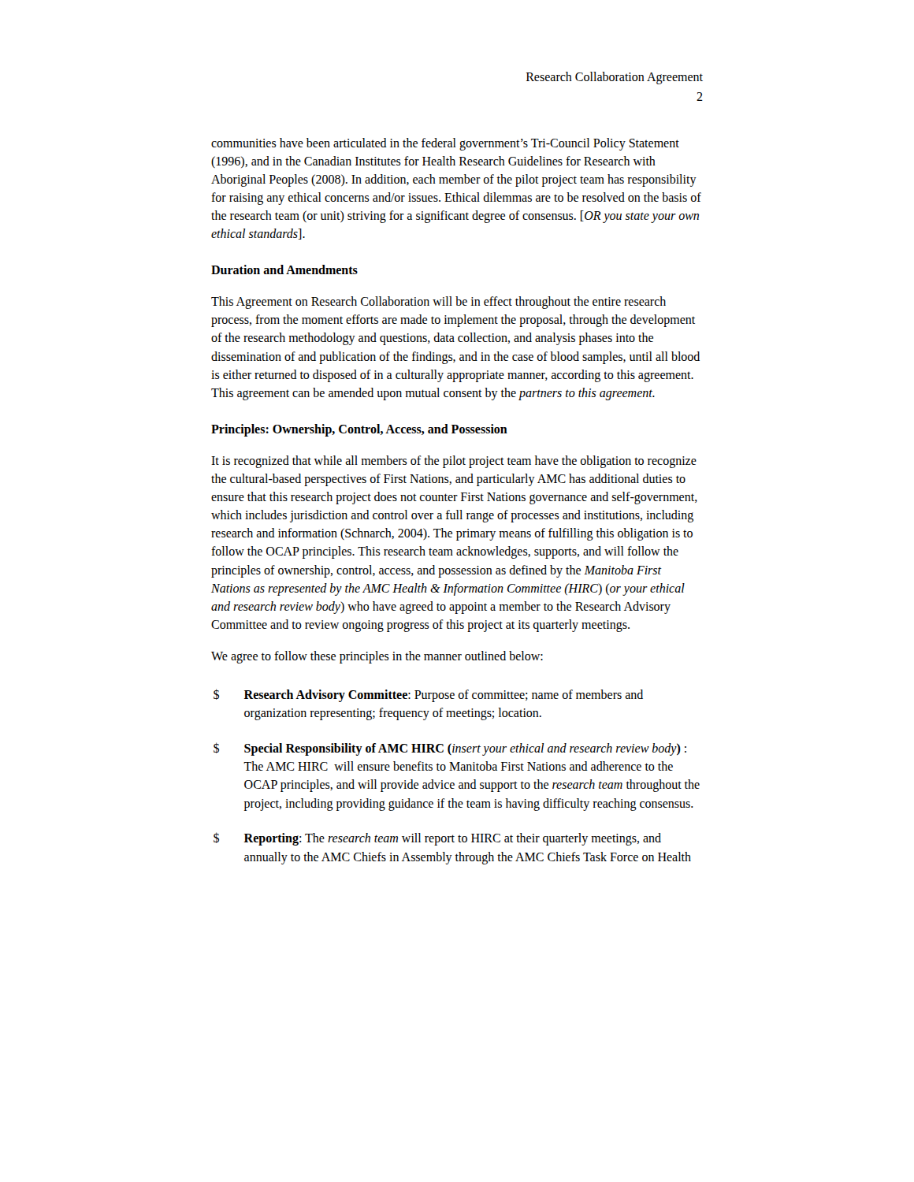Research Collaboration Agreement 2
communities have been articulated in the federal government’s Tri-Council Policy Statement (1996), and in the Canadian Institutes for Health Research Guidelines for Research with Aboriginal Peoples (2008). In addition, each member of the pilot project team has responsibility for raising any ethical concerns and/or issues. Ethical dilemmas are to be resolved on the basis of the research team (or unit) striving for a significant degree of consensus. [OR you state your own ethical standards].
Duration and Amendments
This Agreement on Research Collaboration will be in effect throughout the entire research process, from the moment efforts are made to implement the proposal, through the development of the research methodology and questions, data collection, and analysis phases into the dissemination of and publication of the findings, and in the case of blood samples, until all blood is either returned to disposed of in a culturally appropriate manner, according to this agreement. This agreement can be amended upon mutual consent by the partners to this agreement.
Principles: Ownership, Control, Access, and Possession
It is recognized that while all members of the pilot project team have the obligation to recognize the cultural-based perspectives of First Nations, and particularly AMC has additional duties to ensure that this research project does not counter First Nations governance and self-government, which includes jurisdiction and control over a full range of processes and institutions, including research and information (Schnarch, 2004). The primary means of fulfilling this obligation is to follow the OCAP principles. This research team acknowledges, supports, and will follow the principles of ownership, control, access, and possession as defined by the Manitoba First Nations as represented by the AMC Health & Information Committee (HIRC) (or your ethical and research review body) who have agreed to appoint a member to the Research Advisory Committee and to review ongoing progress of this project at its quarterly meetings.
We agree to follow these principles in the manner outlined below:
$
Research Advisory Committee: Purpose of committee; name of members and organization representing; frequency of meetings; location.
$
Special Responsibility of AMC HIRC (insert your ethical and research review body) : The AMC HIRC will ensure benefits to Manitoba First Nations and adherence to the OCAP principles, and will provide advice and support to the research team throughout the project, including providing guidance if the team is having difficulty reaching consensus.
$
Reporting: The research team will report to HIRC at their quarterly meetings, and annually to the AMC Chiefs in Assembly through the AMC Chiefs Task Force on Health